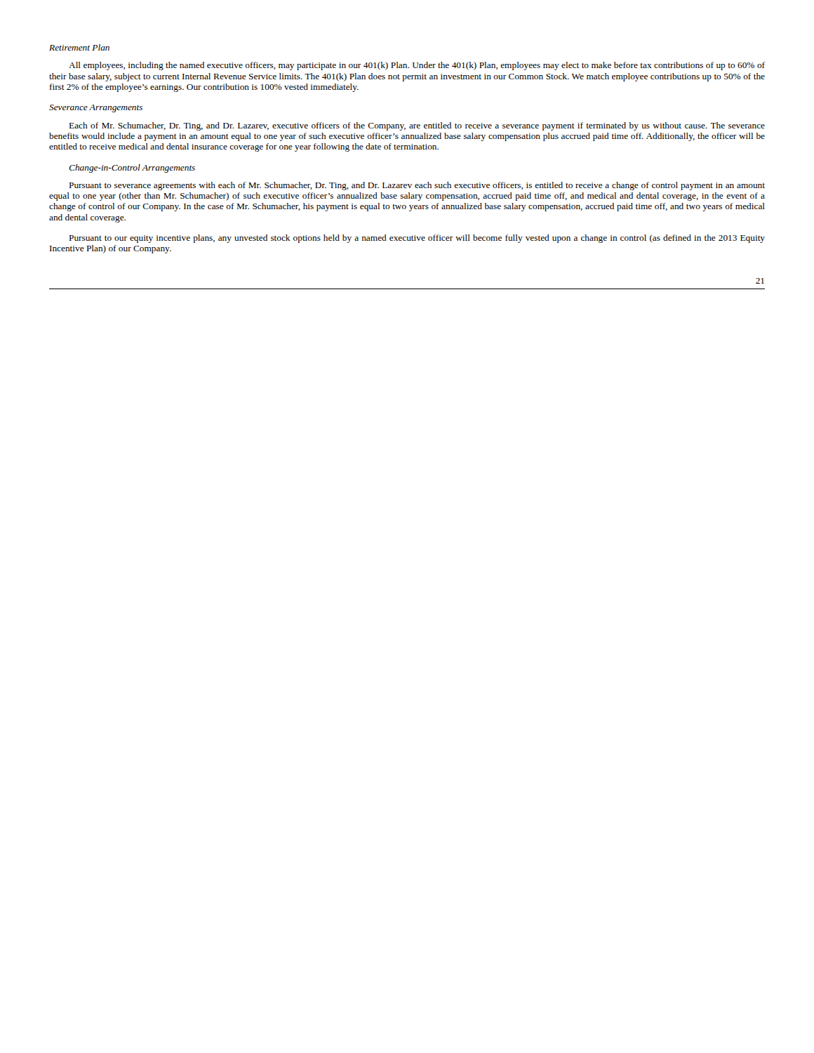Retirement Plan
All employees, including the named executive officers, may participate in our 401(k) Plan. Under the 401(k) Plan, employees may elect to make before tax contributions of up to 60% of their base salary, subject to current Internal Revenue Service limits. The 401(k) Plan does not permit an investment in our Common Stock. We match employee contributions up to 50% of the first 2% of the employee’s earnings. Our contribution is 100% vested immediately.
Severance Arrangements
Each of Mr. Schumacher, Dr. Ting, and Dr. Lazarev, executive officers of the Company, are entitled to receive a severance payment if terminated by us without cause. The severance benefits would include a payment in an amount equal to one year of such executive officer’s annualized base salary compensation plus accrued paid time off. Additionally, the officer will be entitled to receive medical and dental insurance coverage for one year following the date of termination.
Change-in-Control Arrangements
Pursuant to severance agreements with each of Mr. Schumacher, Dr. Ting, and Dr. Lazarev each such executive officers, is entitled to receive a change of control payment in an amount equal to one year (other than Mr. Schumacher) of such executive officer’s annualized base salary compensation, accrued paid time off, and medical and dental coverage, in the event of a change of control of our Company. In the case of Mr. Schumacher, his payment is equal to two years of annualized base salary compensation, accrued paid time off, and two years of medical and dental coverage.
Pursuant to our equity incentive plans, any unvested stock options held by a named executive officer will become fully vested upon a change in control (as defined in the 2013 Equity Incentive Plan) of our Company.
21